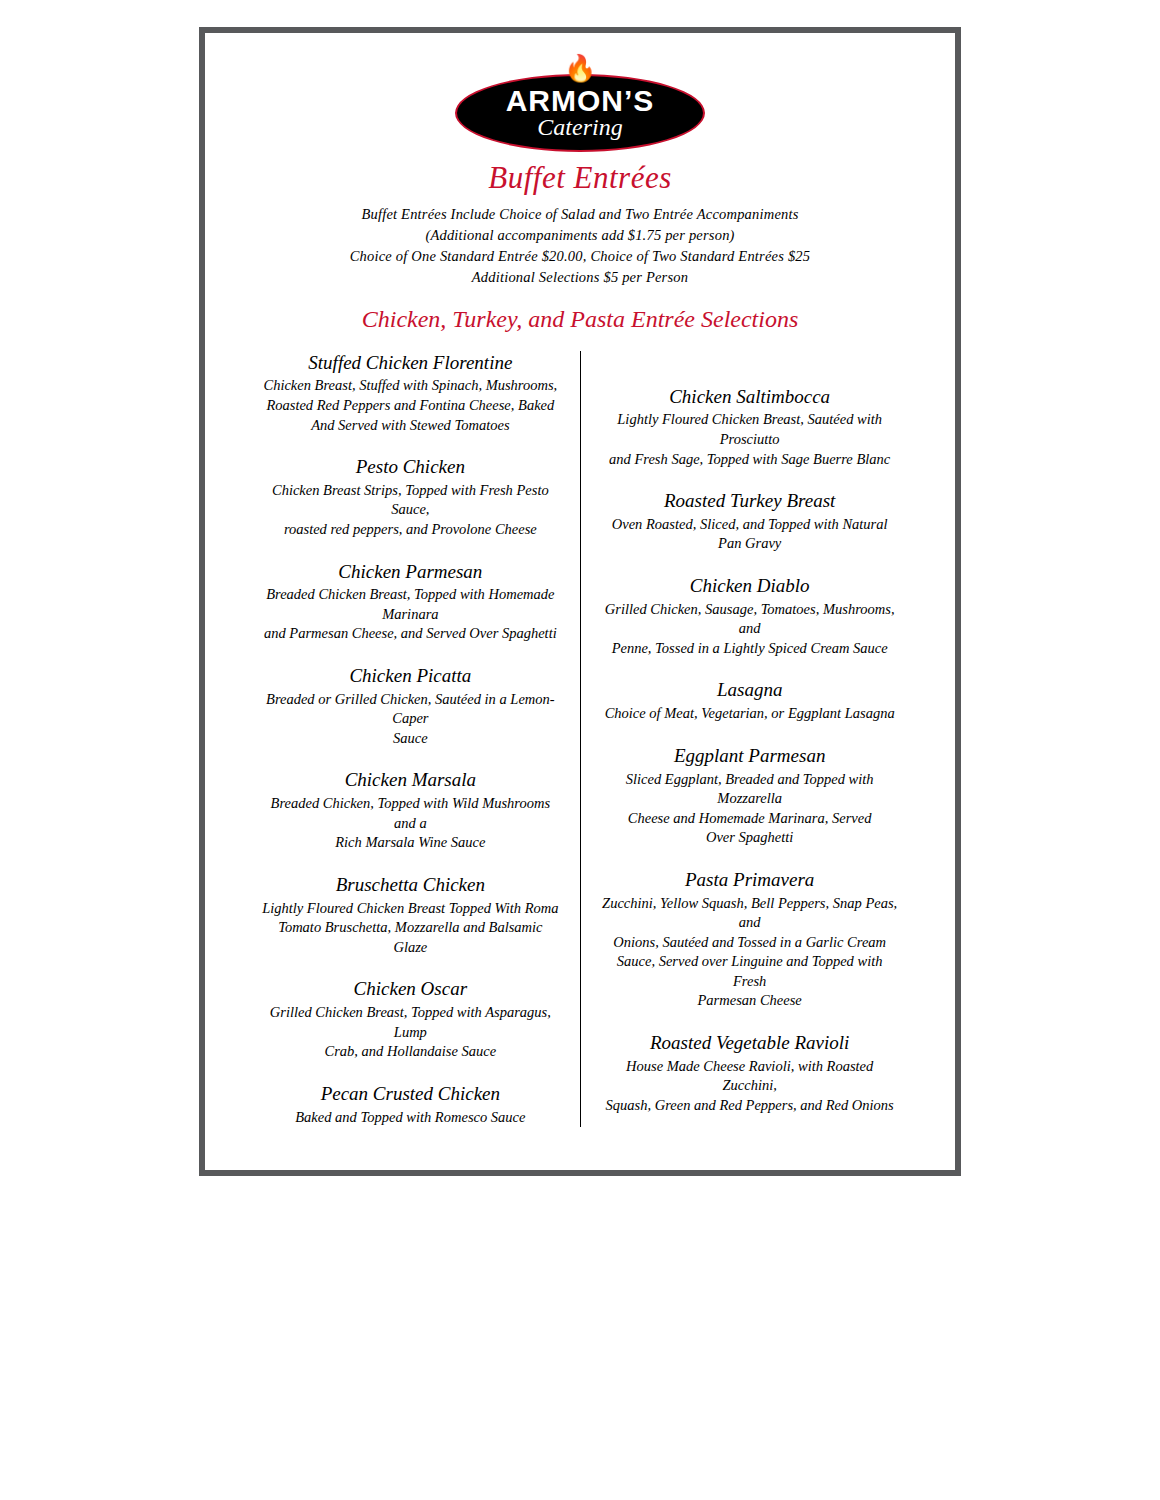🔥
ARMON’S
Catering
Buffet Entrées
Buffet Entrées Include Choice of Salad and Two Entrée Accompaniments
(Additional accompaniments add $1.75 per person)
Choice of One Standard Entrée $20.00, Choice of Two Standard Entrées $25
Additional Selections $5 per Person
Chicken, Turkey, and Pasta Entrée Selections
Stuffed Chicken Florentine
Chicken Breast, Stuffed with Spinach, Mushrooms,
Roasted Red Peppers and Fontina Cheese, Baked
And Served with Stewed Tomatoes
Pesto Chicken
Chicken Breast Strips, Topped with Fresh Pesto Sauce,
roasted red peppers, and Provolone Cheese
Chicken Parmesan
Breaded Chicken Breast, Topped with Homemade Marinara
and Parmesan Cheese, and Served Over Spaghetti
Chicken Picatta
Breaded or Grilled Chicken, Sautéed in a Lemon-Caper
Sauce
Chicken Marsala
Breaded Chicken, Topped with Wild Mushrooms and a
Rich Marsala Wine Sauce
Bruschetta Chicken
Lightly Floured Chicken Breast Topped With Roma
Tomato Bruschetta, Mozzarella and Balsamic Glaze
Chicken Oscar
Grilled Chicken Breast, Topped with Asparagus, Lump
Crab, and Hollandaise Sauce
Pecan Crusted Chicken
Baked and Topped with Romesco Sauce
Chicken Saltimbocca
Lightly Floured Chicken Breast, Sautéed with Prosciutto
and Fresh Sage, Topped with Sage Buerre Blanc
Roasted Turkey Breast
Oven Roasted, Sliced, and Topped with Natural Pan Gravy
Chicken Diablo
Grilled Chicken, Sausage, Tomatoes, Mushrooms, and
Penne, Tossed in a Lightly Spiced Cream Sauce
Lasagna
Choice of Meat, Vegetarian, or Eggplant Lasagna
Eggplant Parmesan
Sliced Eggplant, Breaded and Topped with Mozzarella
Cheese and Homemade Marinara, Served
Over Spaghetti
Pasta Primavera
Zucchini, Yellow Squash, Bell Peppers, Snap Peas, and
Onions, Sautéed and Tossed in a Garlic Cream
Sauce, Served over Linguine and Topped with Fresh
Parmesan Cheese
Roasted Vegetable Ravioli
House Made Cheese Ravioli, with Roasted Zucchini,
Squash, Green and Red Peppers, and Red Onions